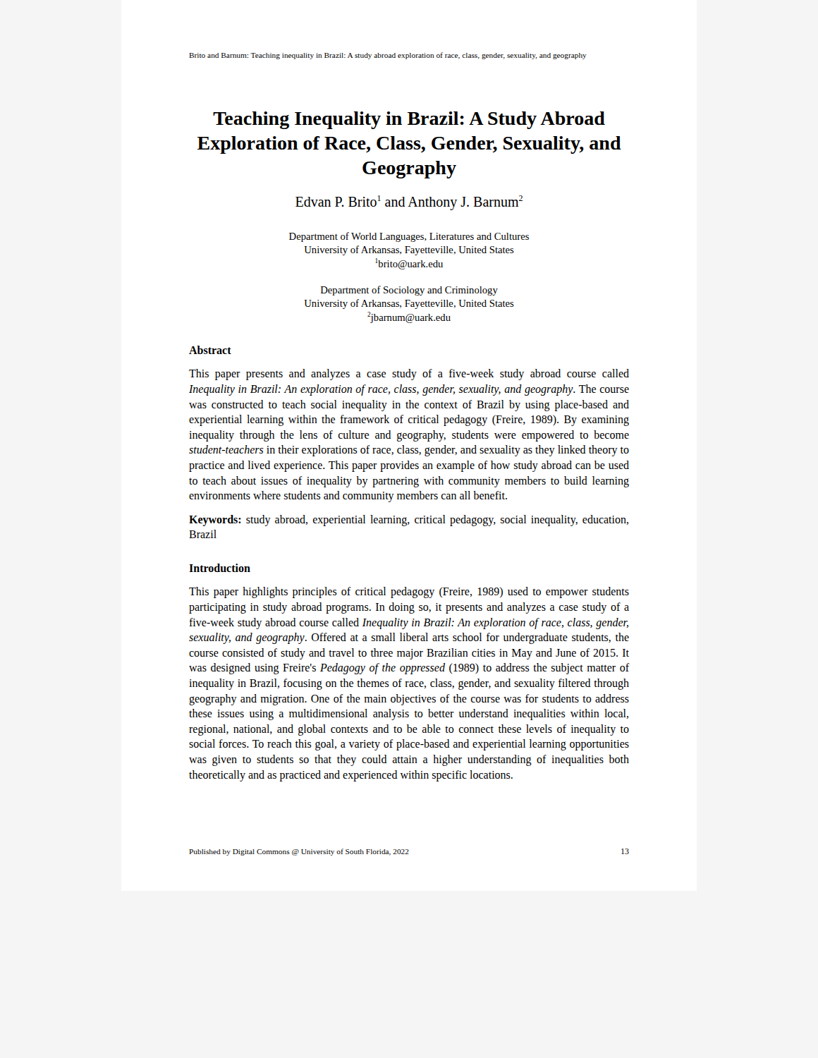Brito and Barnum: Teaching inequality in Brazil: A study abroad exploration of race, class, gender, sexuality, and geography
Teaching Inequality in Brazil: A Study Abroad Exploration of Race, Class, Gender, Sexuality, and Geography
Edvan P. Brito1 and Anthony J. Barnum2
Department of World Languages, Literatures and Cultures
University of Arkansas, Fayetteville, United States
1brito@uark.edu
Department of Sociology and Criminology
University of Arkansas, Fayetteville, United States
2jbarnum@uark.edu
Abstract
This paper presents and analyzes a case study of a five-week study abroad course called Inequality in Brazil: An exploration of race, class, gender, sexuality, and geography. The course was constructed to teach social inequality in the context of Brazil by using place-based and experiential learning within the framework of critical pedagogy (Freire, 1989). By examining inequality through the lens of culture and geography, students were empowered to become student-teachers in their explorations of race, class, gender, and sexuality as they linked theory to practice and lived experience. This paper provides an example of how study abroad can be used to teach about issues of inequality by partnering with community members to build learning environments where students and community members can all benefit.
Keywords: study abroad, experiential learning, critical pedagogy, social inequality, education, Brazil
Introduction
This paper highlights principles of critical pedagogy (Freire, 1989) used to empower students participating in study abroad programs. In doing so, it presents and analyzes a case study of a five-week study abroad course called Inequality in Brazil: An exploration of race, class, gender, sexuality, and geography. Offered at a small liberal arts school for undergraduate students, the course consisted of study and travel to three major Brazilian cities in May and June of 2015. It was designed using Freire's Pedagogy of the oppressed (1989) to address the subject matter of inequality in Brazil, focusing on the themes of race, class, gender, and sexuality filtered through geography and migration. One of the main objectives of the course was for students to address these issues using a multidimensional analysis to better understand inequalities within local, regional, national, and global contexts and to be able to connect these levels of inequality to social forces. To reach this goal, a variety of place-based and experiential learning opportunities was given to students so that they could attain a higher understanding of inequalities both theoretically and as practiced and experienced within specific locations.
Published by Digital Commons @ University of South Florida, 2022 13